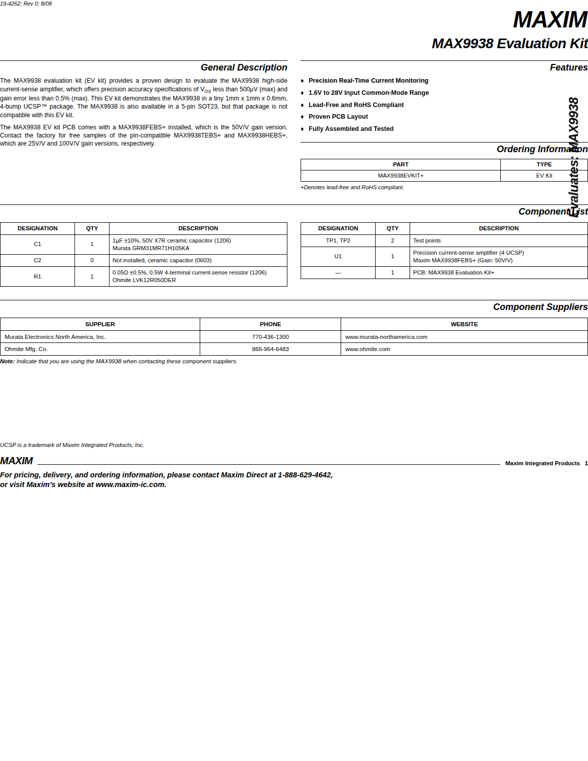19-4262; Rev 0; 8/08
MAXIM
MAX9938 Evaluation Kit
Evaluates: MAX9938
General Description
The MAX9938 evaluation kit (EV kit) provides a proven design to evaluate the MAX9938 high-side current-sense amplifier, which offers precision accuracy specifications of VOS less than 500µV (max) and gain error less than 0.5% (max). This EV kit demonstrates the MAX9938 in a tiny 1mm x 1mm x 0.6mm, 4-bump UCSP™ package. The MAX9938 is also available in a 5-pin SOT23, but that package is not compatible with this EV kit.
The MAX9938 EV kit PCB comes with a MAX9938FEBS+ installed, which is the 50V/V gain version. Contact the factory for free samples of the pin-compatible MAX9938TEBS+ and MAX9938HEBS+, which are 25V/V and 100V/V gain versions, respectively.
Features
Precision Real-Time Current Monitoring
1.6V to 28V Input Common-Mode Range
Lead-Free and RoHS Compliant
Proven PCB Layout
Fully Assembled and Tested
Ordering Information
| PART | TYPE |
| --- | --- |
| MAX9938EVKIT+ | EV Kit |
+Denotes lead-free and RoHS compliant.
Component List
| DESIGNATION | QTY | DESCRIPTION |
| --- | --- | --- |
| C1 | 1 | 1µF ±10%, 50V X7R ceramic capacitor (1206) Murata GRM31MR71H105KA |
| C2 | 0 | Not installed, ceramic capacitor (0603) |
| R1 | 1 | 0.05Ω ±0.5%, 0.5W 4-terminal current-sense resistor (1206) Ohmite LVK12R050DER |
| DESIGNATION | QTY | DESCRIPTION |
| --- | --- | --- |
| TP1, TP2 | 2 | Test points |
| U1 | 1 | Precision current-sense amplifier (4 UCSP) Maxim MAX9938FEBS+ (Gain: 50V/V) |
| — | 1 | PCB: MAX9938 Evaluation Kit+ |
Component Suppliers
| SUPPLIER | PHONE | WEBSITE |
| --- | --- | --- |
| Murata Electronics North America, Inc. | 770-436-1300 | www.murata-northamerica.com |
| Ohmite Mfg. Co. | 866-964-6483 | www.ohmite.com |
Note: Indicate that you are using the MAX9938 when contacting these component suppliers.
UCSP is a trademark of Maxim Integrated Products, Inc.
MAXIM
Maxim Integrated Products 1
For pricing, delivery, and ordering information, please contact Maxim Direct at 1-888-629-4642,
or visit Maxim’s website at www.maxim-ic.com.